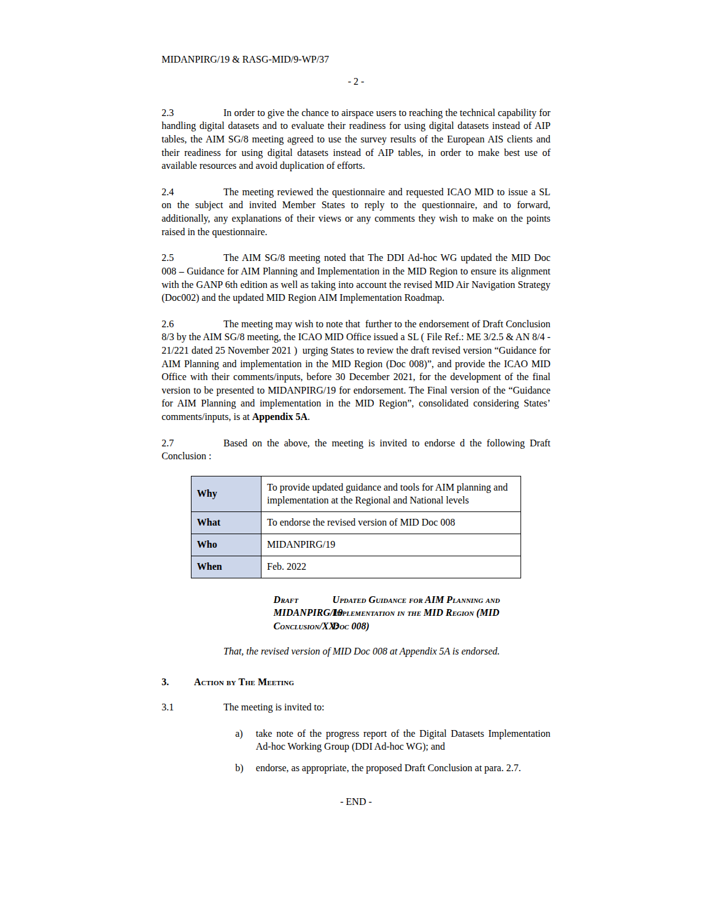MIDANPIRG/19 & RASG-MID/9-WP/37
- 2 -
2.3 In order to give the chance to airspace users to reaching the technical capability for handling digital datasets and to evaluate their readiness for using digital datasets instead of AIP tables, the AIM SG/8 meeting agreed to use the survey results of the European AIS clients and their readiness for using digital datasets instead of AIP tables, in order to make best use of available resources and avoid duplication of efforts.
2.4 The meeting reviewed the questionnaire and requested ICAO MID to issue a SL on the subject and invited Member States to reply to the questionnaire, and to forward, additionally, any explanations of their views or any comments they wish to make on the points raised in the questionnaire.
2.5 The AIM SG/8 meeting noted that The DDI Ad-hoc WG updated the MID Doc 008 – Guidance for AIM Planning and Implementation in the MID Region to ensure its alignment with the GANP 6th edition as well as taking into account the revised MID Air Navigation Strategy (Doc002) and the updated MID Region AIM Implementation Roadmap.
2.6 The meeting may wish to note that further to the endorsement of Draft Conclusion 8/3 by the AIM SG/8 meeting, the ICAO MID Office issued a SL ( File Ref.: ME 3/2.5 & AN 8/4 - 21/221 dated 25 November 2021 ) urging States to review the draft revised version “Guidance for AIM Planning and implementation in the MID Region (Doc 008)”, and provide the ICAO MID Office with their comments/inputs, before 30 December 2021, for the development of the final version to be presented to MIDANPIRG/19 for endorsement. The Final version of the “Guidance for AIM Planning and implementation in the MID Region”, consolidated considering States’ comments/inputs, is at Appendix 5A.
2.7 Based on the above, the meeting is invited to endorse d the following Draft Conclusion :
| Why | To provide updated guidance and tools for AIM planning and implementation at the Regional and National levels |
| What | To endorse the revised version of MID Doc 008 |
| Who | MIDANPIRG/19 |
| When | Feb. 2022 |
Draft MIDANPIRG/19 Conclusion/XX:
Updated Guidance for AIM Planning and Implementation in the MID Region (MID Doc 008)
That, the revised version of MID Doc 008 at Appendix 5A is endorsed.
3. Action by The Meeting
3.1 The meeting is invited to:
a) take note of the progress report of the Digital Datasets Implementation Ad-hoc Working Group (DDI Ad-hoc WG); and
b) endorse, as appropriate, the proposed Draft Conclusion at para. 2.7.
- END -